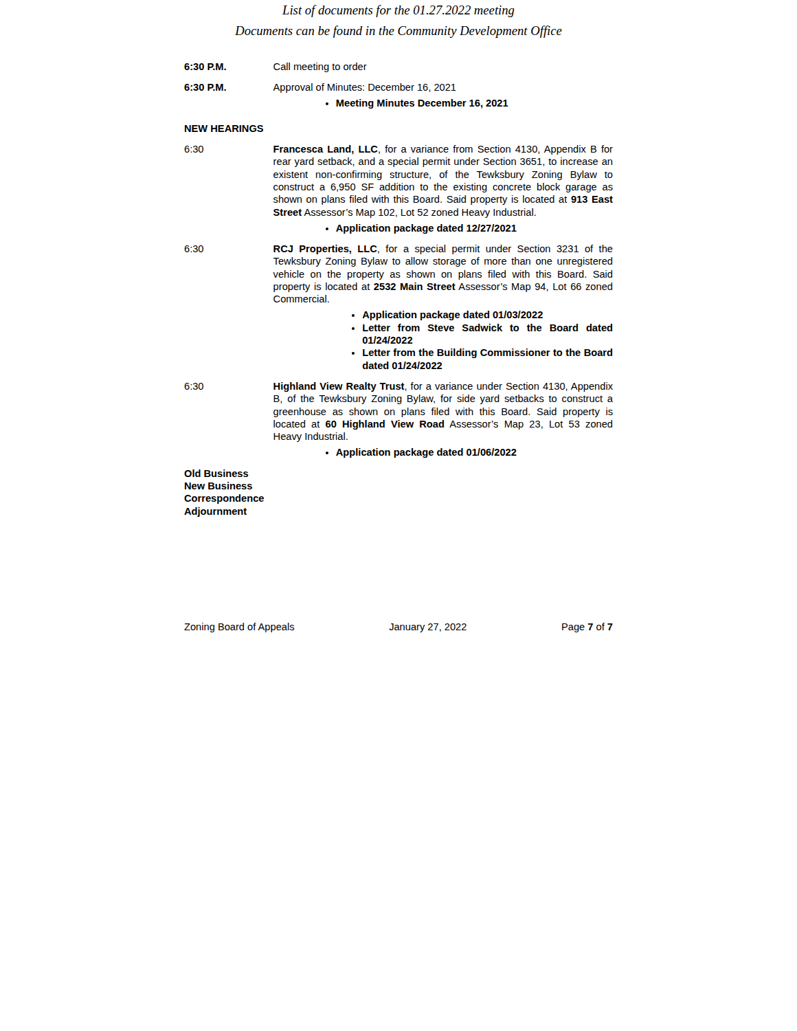List of documents for the 01.27.2022 meeting
Documents can be found in the Community Development Office
| 6:30 P.M. | Call meeting to order |
| 6:30 P.M. | Approval of Minutes: December 16, 2021 Meeting Minutes December 16, 2021 |
NEW HEARINGS
| 6:30 | Francesca Land, LLC , for a variance from Section 4130, Appendix B for rear yard setback, and a special permit under Section 3651, to increase an existent non-confirming structure, of the Tewksbury Zoning Bylaw to construct a 6,950 SF addition to the existing concrete block garage as shown on plans filed with this Board. Said property is located at 913 East Street Assessor’s Map 102, Lot 52 zoned Heavy Industrial. Application package dated 12/27/2021 |
| 6:30 | RCJ Properties, LLC , for a special permit under Section 3231 of the Tewksbury Zoning Bylaw to allow storage of more than one unregistered vehicle on the property as shown on plans filed with this Board. Said property is located at 2532 Main Street Assessor’s Map 94, Lot 66 zoned Commercial. Application package dated 01/03/2022 Letter from Steve Sadwick to the Board dated 01/24/2022 Letter from the Building Commissioner to the Board dated 01/24/2022 |
| 6:30 | Highland View Realty Trust , for a variance under Section 4130, Appendix B, of the Tewksbury Zoning Bylaw, for side yard setbacks to construct a greenhouse as shown on plans filed with this Board. Said property is located at 60 Highland View Road Assessor’s Map 23, Lot 53 zoned Heavy Industrial. Application package dated 01/06/2022 |
Old Business
New Business
Correspondence
Adjournment
Zoning Board of Appeals January 27, 2022 Page 7 of 7